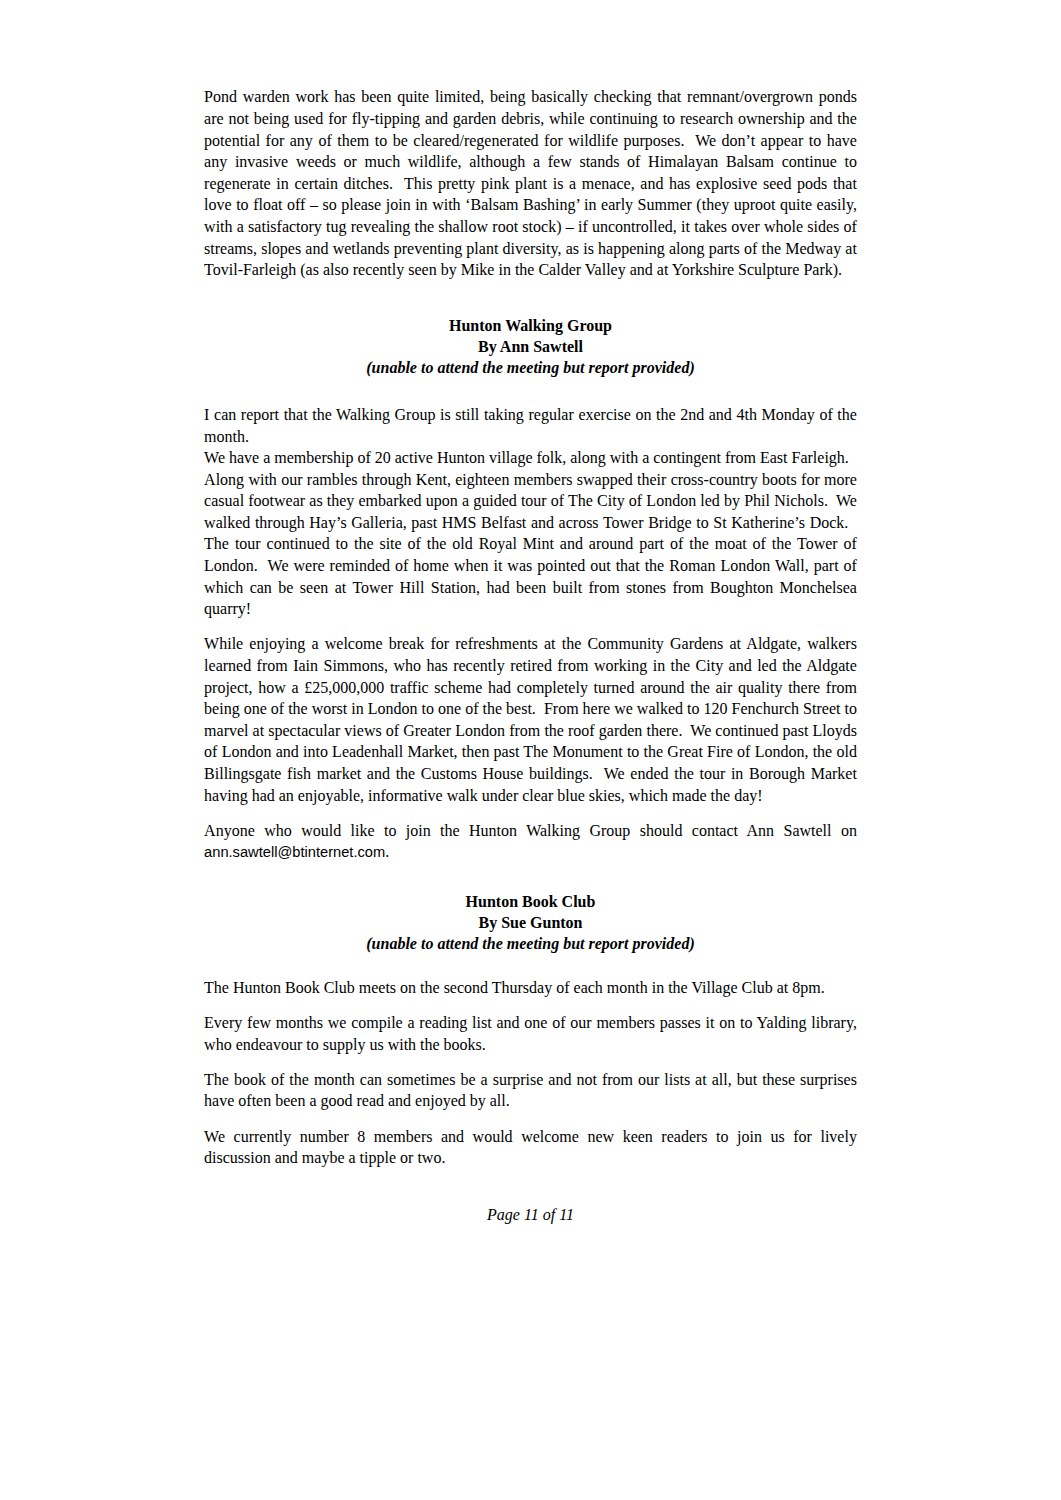Pond warden work has been quite limited, being basically checking that remnant/overgrown ponds are not being used for fly-tipping and garden debris, while continuing to research ownership and the potential for any of them to be cleared/regenerated for wildlife purposes. We don’t appear to have any invasive weeds or much wildlife, although a few stands of Himalayan Balsam continue to regenerate in certain ditches. This pretty pink plant is a menace, and has explosive seed pods that love to float off – so please join in with ‘Balsam Bashing’ in early Summer (they uproot quite easily, with a satisfactory tug revealing the shallow root stock) – if uncontrolled, it takes over whole sides of streams, slopes and wetlands preventing plant diversity, as is happening along parts of the Medway at Tovil-Farleigh (as also recently seen by Mike in the Calder Valley and at Yorkshire Sculpture Park).
Hunton Walking Group
By Ann Sawtell
(unable to attend the meeting but report provided)
I can report that the Walking Group is still taking regular exercise on the 2nd and 4th Monday of the month.
We have a membership of 20 active Hunton village folk, along with a contingent from East Farleigh.
Along with our rambles through Kent, eighteen members swapped their cross-country boots for more casual footwear as they embarked upon a guided tour of The City of London led by Phil Nichols. We walked through Hay’s Galleria, past HMS Belfast and across Tower Bridge to St Katherine’s Dock. The tour continued to the site of the old Royal Mint and around part of the moat of the Tower of London. We were reminded of home when it was pointed out that the Roman London Wall, part of which can be seen at Tower Hill Station, had been built from stones from Boughton Monchelsea quarry!
While enjoying a welcome break for refreshments at the Community Gardens at Aldgate, walkers learned from Iain Simmons, who has recently retired from working in the City and led the Aldgate project, how a £25,000,000 traffic scheme had completely turned around the air quality there from being one of the worst in London to one of the best. From here we walked to 120 Fenchurch Street to marvel at spectacular views of Greater London from the roof garden there. We continued past Lloyds of London and into Leadenhall Market, then past The Monument to the Great Fire of London, the old Billingsgate fish market and the Customs House buildings. We ended the tour in Borough Market having had an enjoyable, informative walk under clear blue skies, which made the day!
Anyone who would like to join the Hunton Walking Group should contact Ann Sawtell on ann.sawtell@btinternet.com.
Hunton Book Club
By Sue Gunton
(unable to attend the meeting but report provided)
The Hunton Book Club meets on the second Thursday of each month in the Village Club at 8pm.
Every few months we compile a reading list and one of our members passes it on to Yalding library, who endeavour to supply us with the books.
The book of the month can sometimes be a surprise and not from our lists at all, but these surprises have often been a good read and enjoyed by all.
We currently number 8 members and would welcome new keen readers to join us for lively discussion and maybe a tipple or two.
Page 11 of 11